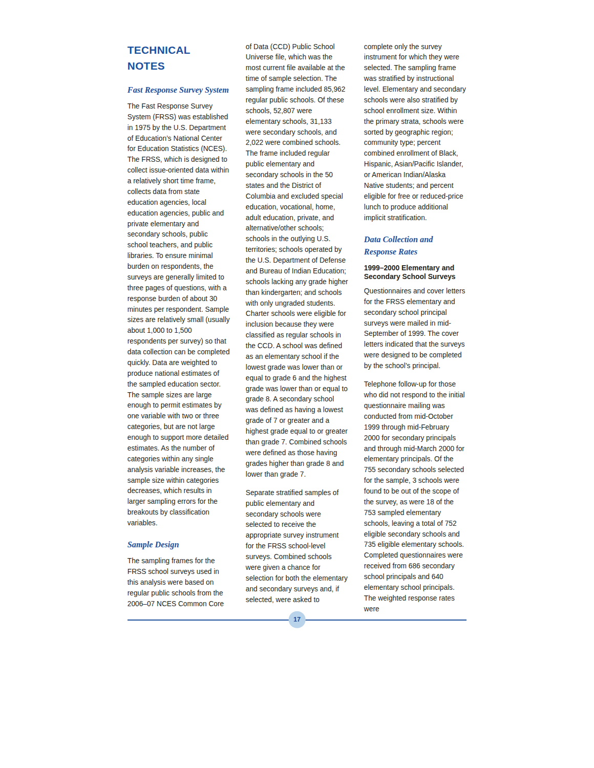Technical Notes
Fast Response Survey System
The Fast Response Survey System (FRSS) was established in 1975 by the U.S. Department of Education’s National Center for Education Statistics (NCES). The FRSS, which is designed to collect issue-oriented data within a relatively short time frame, collects data from state education agencies, local education agencies, public and private elementary and secondary schools, public school teachers, and public libraries. To ensure minimal burden on respondents, the surveys are generally limited to three pages of questions, with a response burden of about 30 minutes per respondent. Sample sizes are relatively small (usually about 1,000 to 1,500 respondents per survey) so that data collection can be completed quickly. Data are weighted to produce national estimates of the sampled education sector. The sample sizes are large enough to permit estimates by one variable with two or three categories, but are not large enough to support more detailed estimates. As the number of categories within any single analysis variable increases, the sample size within categories decreases, which results in larger sampling errors for the breakouts by classification variables.
Sample Design
The sampling frames for the FRSS school surveys used in this analysis were based on regular public schools from the 2006–07 NCES Common Core of Data (CCD) Public School Universe file, which was the most current file available at the time of sample selection. The sampling frame included 85,962 regular public schools. Of these schools, 52,807 were elementary schools, 31,133 were secondary schools, and 2,022 were combined schools. The frame included regular public elementary and secondary schools in the 50 states and the District of Columbia and excluded special education, vocational, home, adult education, private, and alternative/other schools; schools in the outlying U.S. territories; schools operated by the U.S. Department of Defense and Bureau of Indian Education; schools lacking any grade higher than kindergarten; and schools with only ungraded students. Charter schools were eligible for inclusion because they were classified as regular schools in the CCD. A school was defined as an elementary school if the lowest grade was lower than or equal to grade 6 and the highest grade was lower than or equal to grade 8. A secondary school was defined as having a lowest grade of 7 or greater and a highest grade equal to or greater than grade 7. Combined schools were defined as those having grades higher than grade 8 and lower than grade 7.
Separate stratified samples of public elementary and secondary schools were selected to receive the appropriate survey instrument for the FRSS school-level surveys. Combined schools were given a chance for selection for both the elementary and secondary surveys and, if selected, were asked to complete only the survey instrument for which they were selected. The sampling frame was stratified by instructional level. Elementary and secondary schools were also stratified by school enrollment size. Within the primary strata, schools were sorted by geographic region; community type; percent combined enrollment of Black, Hispanic, Asian/Pacific Islander, or American Indian/Alaska Native students; and percent eligible for free or reduced-price lunch to produce additional implicit stratification.
Data Collection and Response Rates
1999–2000 Elementary and Secondary School Surveys
Questionnaires and cover letters for the FRSS elementary and secondary school principal surveys were mailed in mid-September of 1999. The cover letters indicated that the surveys were designed to be completed by the school’s principal.
Telephone follow-up for those who did not respond to the initial questionnaire mailing was conducted from mid-October 1999 through mid-February 2000 for secondary principals and through mid-March 2000 for elementary principals. Of the 755 secondary schools selected for the sample, 3 schools were found to be out of the scope of the survey, as were 18 of the 753 sampled elementary schools, leaving a total of 752 eligible secondary schools and 735 eligible elementary schools. Completed questionnaires were received from 686 secondary school principals and 640 elementary school principals. The weighted response rates were
17